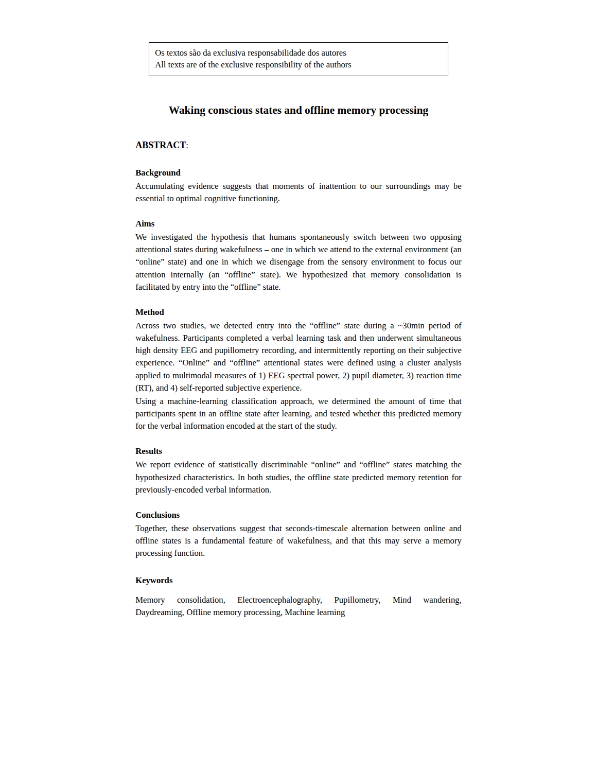Os textos são da exclusiva responsabilidade dos autores
All texts are of the exclusive responsibility of the authors
Waking conscious states and offline memory processing
ABSTRACT
:
Background
Accumulating evidence suggests that moments of inattention to our surroundings may be essential to optimal cognitive functioning.
Aims
We investigated the hypothesis that humans spontaneously switch between two opposing attentional states during wakefulness – one in which we attend to the external environment (an “online” state) and one in which we disengage from the sensory environment to focus our attention internally (an “offline” state). We hypothesized that memory consolidation is facilitated by entry into the “offline” state.
Method
Across two studies, we detected entry into the “offline” state during a ~30min period of wakefulness. Participants completed a verbal learning task and then underwent simultaneous high density EEG and pupillometry recording, and intermittently reporting on their subjective experience. “Online” and “offline” attentional states were defined using a cluster analysis applied to multimodal measures of 1) EEG spectral power, 2) pupil diameter, 3) reaction time (RT), and 4) self-reported subjective experience.
Using a machine-learning classification approach, we determined the amount of time that participants spent in an offline state after learning, and tested whether this predicted memory for the verbal information encoded at the start of the study.
Results
We report evidence of statistically discriminable “online” and “offline” states matching the hypothesized characteristics. In both studies, the offline state predicted memory retention for previously-encoded verbal information.
Conclusions
Together, these observations suggest that seconds-timescale alternation between online and offline states is a fundamental feature of wakefulness, and that this may serve a memory processing function.
Keywords
Memory consolidation, Electroencephalography, Pupillometry, Mind wandering, Daydreaming, Offline memory processing, Machine learning